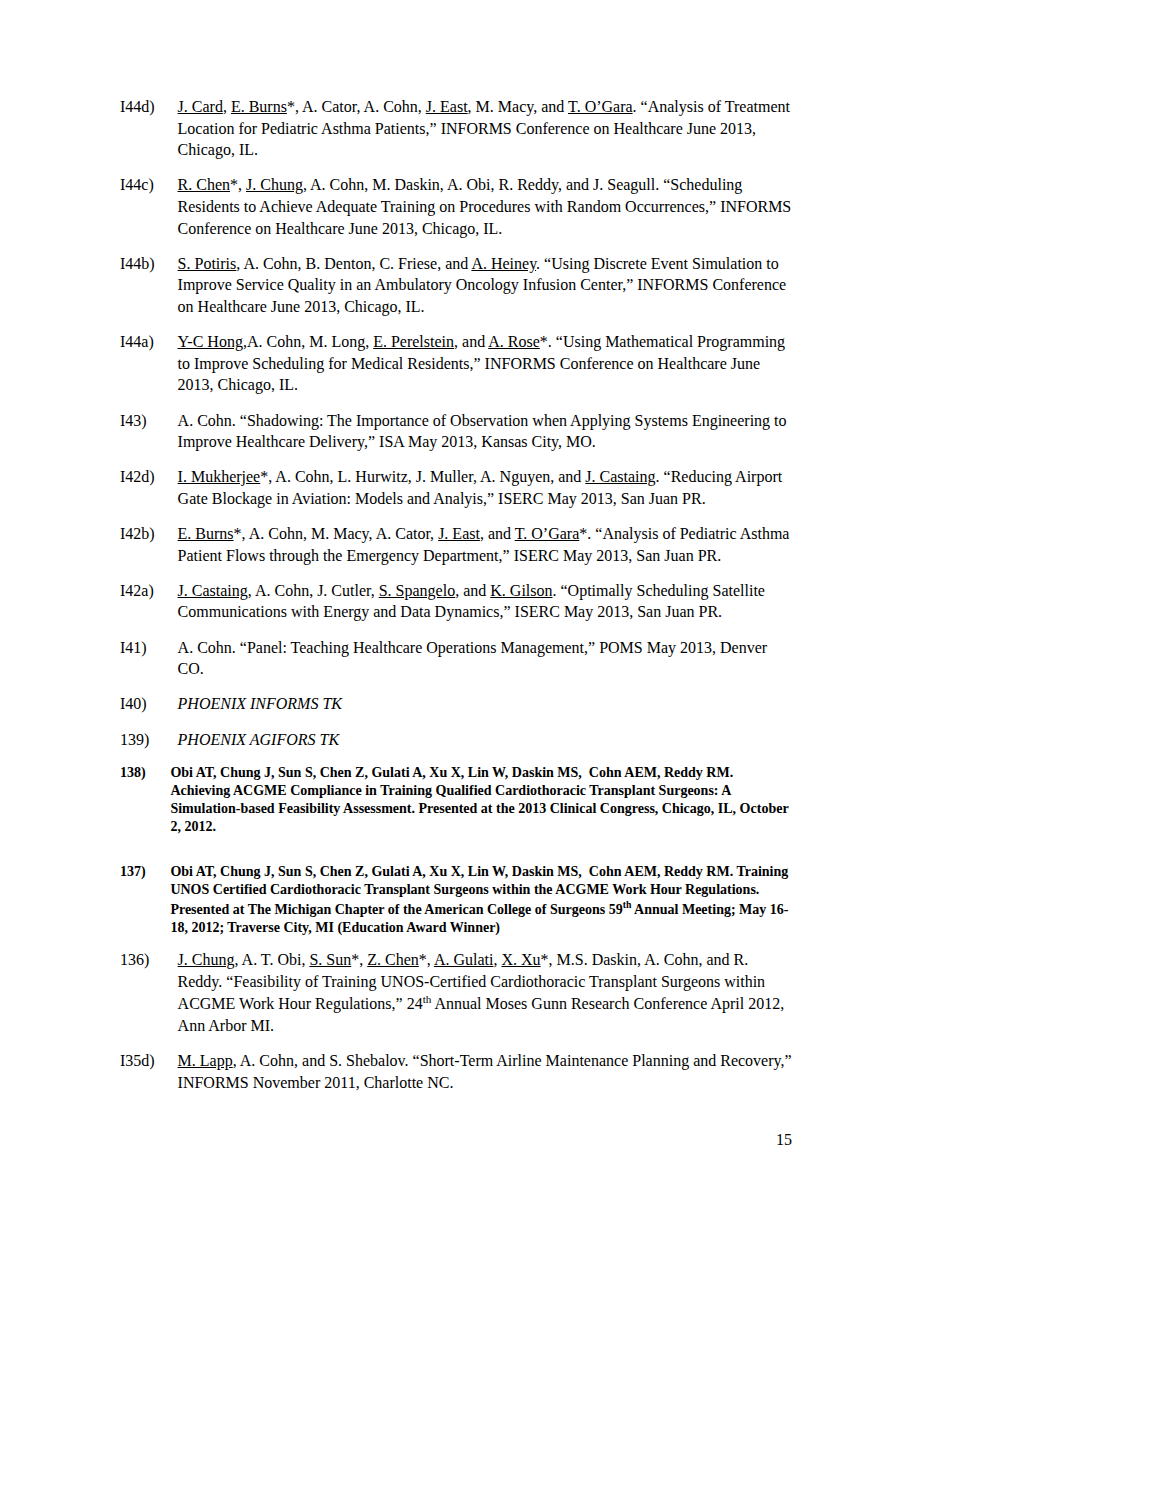I44d)
J. Card, E. Burns*, A. Cator, A. Cohn, J. East, M. Macy, and T. O’Gara. “Analysis of Treatment Location for Pediatric Asthma Patients,” INFORMS Conference on Healthcare June 2013, Chicago, IL.
I44c)
R. Chen*, J. Chung, A. Cohn, M. Daskin, A. Obi, R. Reddy, and J. Seagull. “Scheduling Residents to Achieve Adequate Training on Procedures with Random Occurrences,” INFORMS Conference on Healthcare June 2013, Chicago, IL.
I44b)
S. Potiris, A. Cohn, B. Denton, C. Friese, and A. Heiney. “Using Discrete Event Simulation to Improve Service Quality in an Ambulatory Oncology Infusion Center,” INFORMS Conference on Healthcare June 2013, Chicago, IL.
I44a)
Y-C Hong,A. Cohn, M. Long, E. Perelstein, and A. Rose*. “Using Mathematical Programming to Improve Scheduling for Medical Residents,” INFORMS Conference on Healthcare June 2013, Chicago, IL.
I43)
A. Cohn. “Shadowing: The Importance of Observation when Applying Systems Engineering to Improve Healthcare Delivery,” ISA May 2013, Kansas City, MO.
I42d)
I. Mukherjee*, A. Cohn, L. Hurwitz, J. Muller, A. Nguyen, and J. Castaing. “Reducing Airport Gate Blockage in Aviation: Models and Analyis,” ISERC May 2013, San Juan PR.
I42b)
E. Burns*, A. Cohn, M. Macy, A. Cator, J. East, and T. O’Gara*. “Analysis of Pediatric Asthma Patient Flows through the Emergency Department,” ISERC May 2013, San Juan PR.
I42a)
J. Castaing, A. Cohn, J. Cutler, S. Spangelo, and K. Gilson. “Optimally Scheduling Satellite Communications with Energy and Data Dynamics,” ISERC May 2013, San Juan PR.
I41)
A. Cohn. “Panel: Teaching Healthcare Operations Management,” POMS May 2013, Denver CO.
I40)
PHOENIX INFORMS TK
139)
PHOENIX AGIFORS TK
138)
Obi AT, Chung J, Sun S, Chen Z, Gulati A, Xu X, Lin W, Daskin MS, Cohn AEM, Reddy RM. Achieving ACGME Compliance in Training Qualified Cardiothoracic Transplant Surgeons: A Simulation-based Feasibility Assessment. Presented at the 2013 Clinical Congress, Chicago, IL, October 2, 2012.
137)
Obi AT, Chung J, Sun S, Chen Z, Gulati A, Xu X, Lin W, Daskin MS, Cohn AEM, Reddy RM. Training UNOS Certified Cardiothoracic Transplant Surgeons within the ACGME Work Hour Regulations. Presented at The Michigan Chapter of the American College of Surgeons 59th Annual Meeting; May 16-18, 2012; Traverse City, MI (Education Award Winner)
136)
J. Chung, A. T. Obi, S. Sun*, Z. Chen*, A. Gulati, X. Xu*, M.S. Daskin, A. Cohn, and R. Reddy. “Feasibility of Training UNOS-Certified Cardiothoracic Transplant Surgeons within ACGME Work Hour Regulations,” 24th Annual Moses Gunn Research Conference April 2012, Ann Arbor MI.
I35d)
M. Lapp, A. Cohn, and S. Shebalov. “Short-Term Airline Maintenance Planning and Recovery,” INFORMS November 2011, Charlotte NC.
15